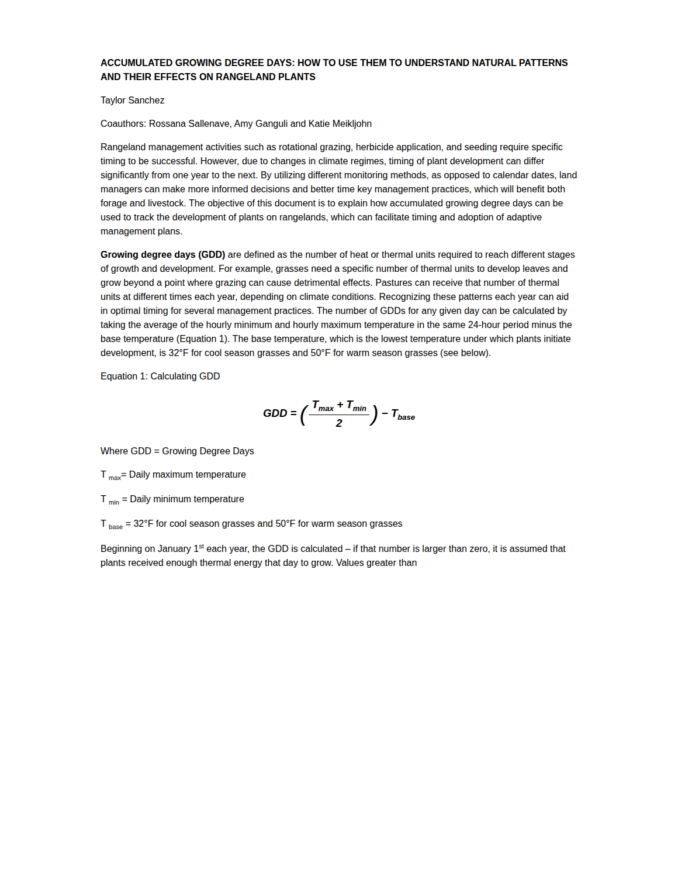Accumulated Growing Degree Days: How to Use Them to Understand Natural Patterns and Their Effects on Rangeland Plants
Taylor Sanchez
Coauthors: Rossana Sallenave, Amy Ganguli and Katie Meikljohn
Rangeland management activities such as rotational grazing, herbicide application, and seeding require specific timing to be successful. However, due to changes in climate regimes, timing of plant development can differ significantly from one year to the next. By utilizing different monitoring methods, as opposed to calendar dates, land managers can make more informed decisions and better time key management practices, which will benefit both forage and livestock. The objective of this document is to explain how accumulated growing degree days can be used to track the development of plants on rangelands, which can facilitate timing and adoption of adaptive management plans.
Growing degree days (GDD) are defined as the number of heat or thermal units required to reach different stages of growth and development. For example, grasses need a specific number of thermal units to develop leaves and grow beyond a point where grazing can cause detrimental effects. Pastures can receive that number of thermal units at different times each year, depending on climate conditions. Recognizing these patterns each year can aid in optimal timing for several management practices. The number of GDDs for any given day can be calculated by taking the average of the hourly minimum and hourly maximum temperature in the same 24-hour period minus the base temperature (Equation 1). The base temperature, which is the lowest temperature under which plants initiate development, is 32°F for cool season grasses and 50°F for warm season grasses (see below).
Equation 1: Calculating GDD
GDD = (Tmax + Tmin 2) − Tbase
Where GDD = Growing Degree Days
T max= Daily maximum temperature
T min = Daily minimum temperature
T base = 32°F for cool season grasses and 50°F for warm season grasses
Beginning on January 1st each year, the GDD is calculated – if that number is larger than zero, it is assumed that plants received enough thermal energy that day to grow. Values greater than